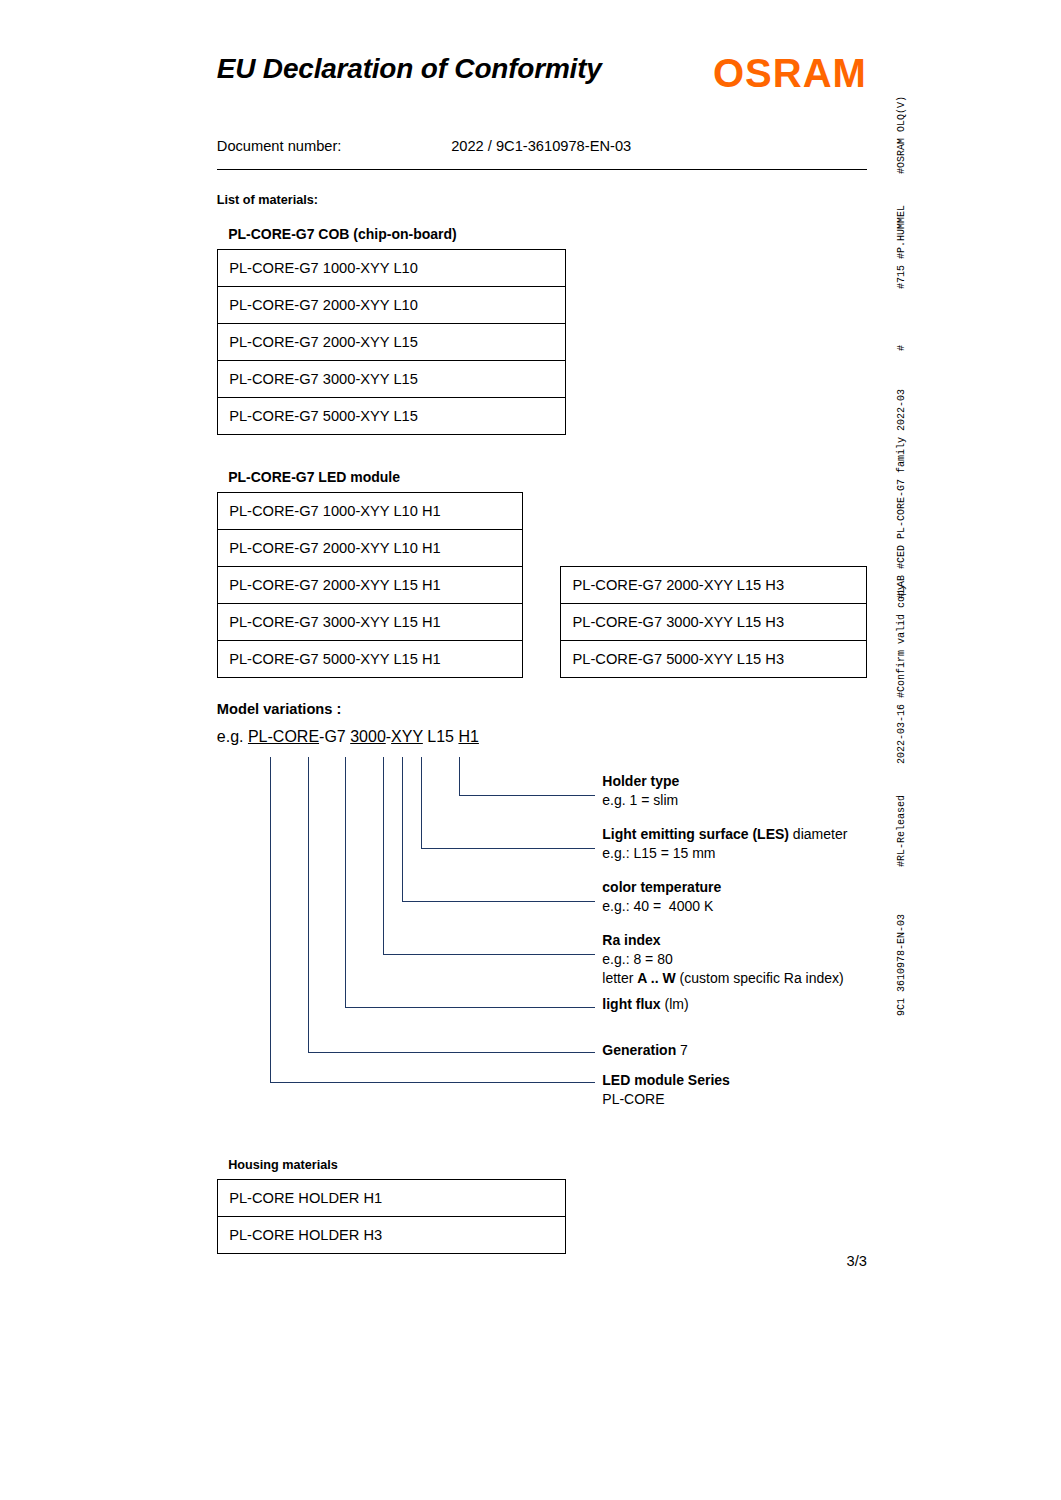#OSRAM OLQ(V) #715 #P.HUMMEL # #LAB #CED PL-CORE-G7 family 2022-03 2022-03-16 #Confirm valid copy #RL-Released 9C1 3610978-EN-03
EU Declaration of Conformity
OSRAM
Document number:
2022 / 9C1-3610978-EN-03
List of materials:
PL-CORE-G7 COB (chip-on-board)
| PL-CORE-G7 1000-XYY L10 |
| PL-CORE-G7 2000-XYY L10 |
| PL-CORE-G7 2000-XYY L15 |
| PL-CORE-G7 3000-XYY L15 |
| PL-CORE-G7 5000-XYY L15 |
PL-CORE-G7 LED module
| PL-CORE-G7 1000-XYY L10 H1 | | |
| PL-CORE-G7 2000-XYY L10 H1 | | |
| PL-CORE-G7 2000-XYY L15 H1 | | PL-CORE-G7 2000-XYY L15 H3 |
| PL-CORE-G7 3000-XYY L15 H1 | | PL-CORE-G7 3000-XYY L15 H3 |
| PL-CORE-G7 5000-XYY L15 H1 | | PL-CORE-G7 5000-XYY L15 H3 |
Model variations :
e.g. PL-CORE-G7 3000-XYY L15 H1
Holder type
e.g. 1 = slim
Light emitting surface (LES) diameter
e.g.: L15 = 15 mm
color temperature
e.g.: 40 = 4000 K
Ra index
e.g.: 8 = 80
letter A .. W (custom specific Ra index)
light flux (lm)
Generation 7
LED module Series
PL-CORE
Housing materials
| PL-CORE HOLDER H1 |
| PL-CORE HOLDER H3 |
3/3